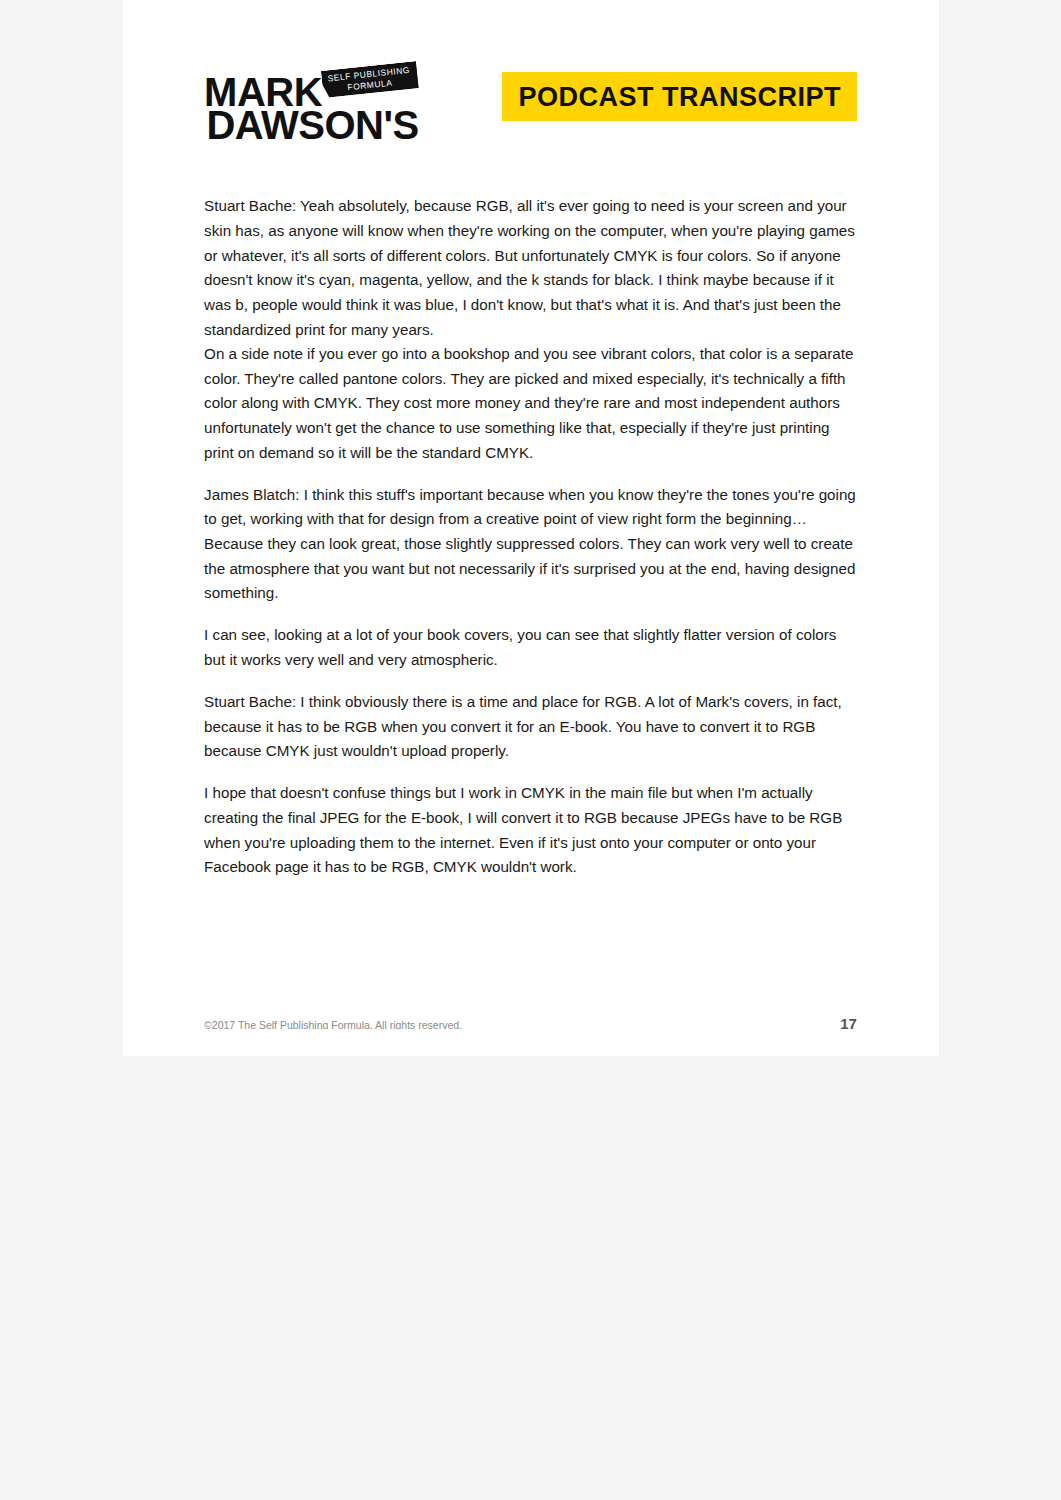Mark Dawson's Self Publishing Formula
Podcast Transcript
Stuart Bache: Yeah absolutely, because RGB, all it's ever going to need is your screen and your skin has, as anyone will know when they're working on the computer, when you're playing games or whatever, it's all sorts of different colors. But unfortunately CMYK is four colors. So if anyone doesn't know it's cyan, magenta, yellow, and the k stands for black. I think maybe because if it was b, people would think it was blue, I don't know, but that's what it is. And that's just been the standardized print for many years.
On a side note if you ever go into a bookshop and you see vibrant colors, that color is a separate color. They're called pantone colors. They are picked and mixed especially, it's technically a fifth color along with CMYK. They cost more money and they're rare and most independent authors unfortunately won't get the chance to use something like that, especially if they're just printing print on demand so it will be the standard CMYK.
James Blatch: I think this stuff's important because when you know they're the tones you're going to get, working with that for design from a creative point of view right form the beginning… Because they can look great, those slightly suppressed colors. They can work very well to create the atmosphere that you want but not necessarily if it's surprised you at the end, having designed something.
I can see, looking at a lot of your book covers, you can see that slightly flatter version of colors but it works very well and very atmospheric.
Stuart Bache: I think obviously there is a time and place for RGB. A lot of Mark's covers, in fact, because it has to be RGB when you convert it for an E-book. You have to convert it to RGB because CMYK just wouldn't upload properly.
I hope that doesn't confuse things but I work in CMYK in the main file but when I'm actually creating the final JPEG for the E-book, I will convert it to RGB because JPEGs have to be RGB when you're uploading them to the internet. Even if it's just onto your computer or onto your Facebook page it has to be RGB, CMYK wouldn't work.
©2017 The Self Publishing Formula. All rights reserved. 17